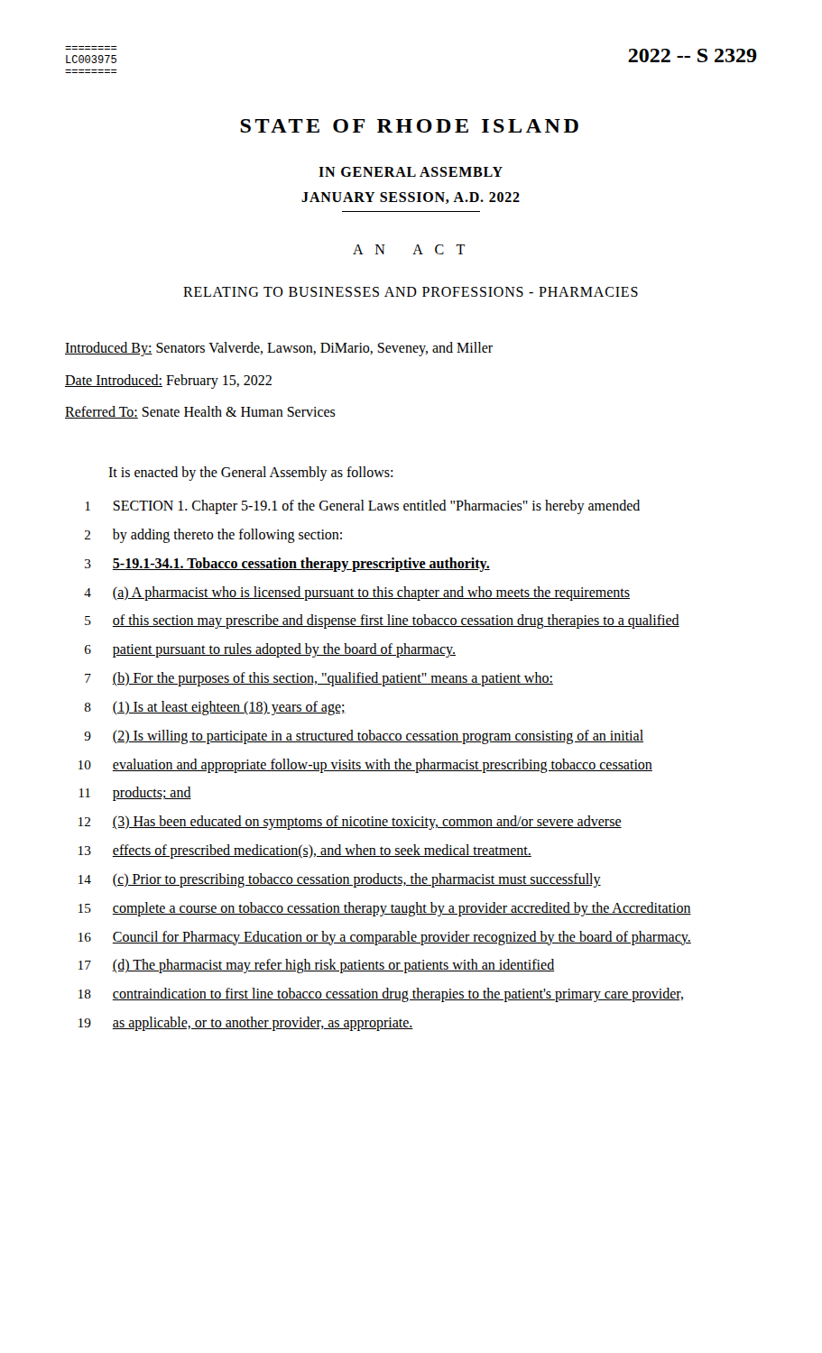========
LC003975
========
2022 -- S 2329
STATE OF RHODE ISLAND
IN GENERAL ASSEMBLY
JANUARY SESSION, A.D. 2022
A N A C T
RELATING TO BUSINESSES AND PROFESSIONS - PHARMACIES
Introduced By: Senators Valverde, Lawson, DiMario, Seveney, and Miller
Date Introduced: February 15, 2022
Referred To: Senate Health & Human Services
It is enacted by the General Assembly as follows:
SECTION 1. Chapter 5-19.1 of the General Laws entitled "Pharmacies" is hereby amended
by adding thereto the following section:
5-19.1-34.1. Tobacco cessation therapy prescriptive authority.
(a) A pharmacist who is licensed pursuant to this chapter and who meets the requirements
of this section may prescribe and dispense first line tobacco cessation drug therapies to a qualified
patient pursuant to rules adopted by the board of pharmacy.
(b) For the purposes of this section, "qualified patient" means a patient who:
(1) Is at least eighteen (18) years of age;
(2) Is willing to participate in a structured tobacco cessation program consisting of an initial
evaluation and appropriate follow-up visits with the pharmacist prescribing tobacco cessation
products; and
(3) Has been educated on symptoms of nicotine toxicity, common and/or severe adverse
effects of prescribed medication(s), and when to seek medical treatment.
(c) Prior to prescribing tobacco cessation products, the pharmacist must successfully
complete a course on tobacco cessation therapy taught by a provider accredited by the Accreditation
Council for Pharmacy Education or by a comparable provider recognized by the board of pharmacy.
(d) The pharmacist may refer high risk patients or patients with an identified
contraindication to first line tobacco cessation drug therapies to the patient's primary care provider,
as applicable, or to another provider, as appropriate.